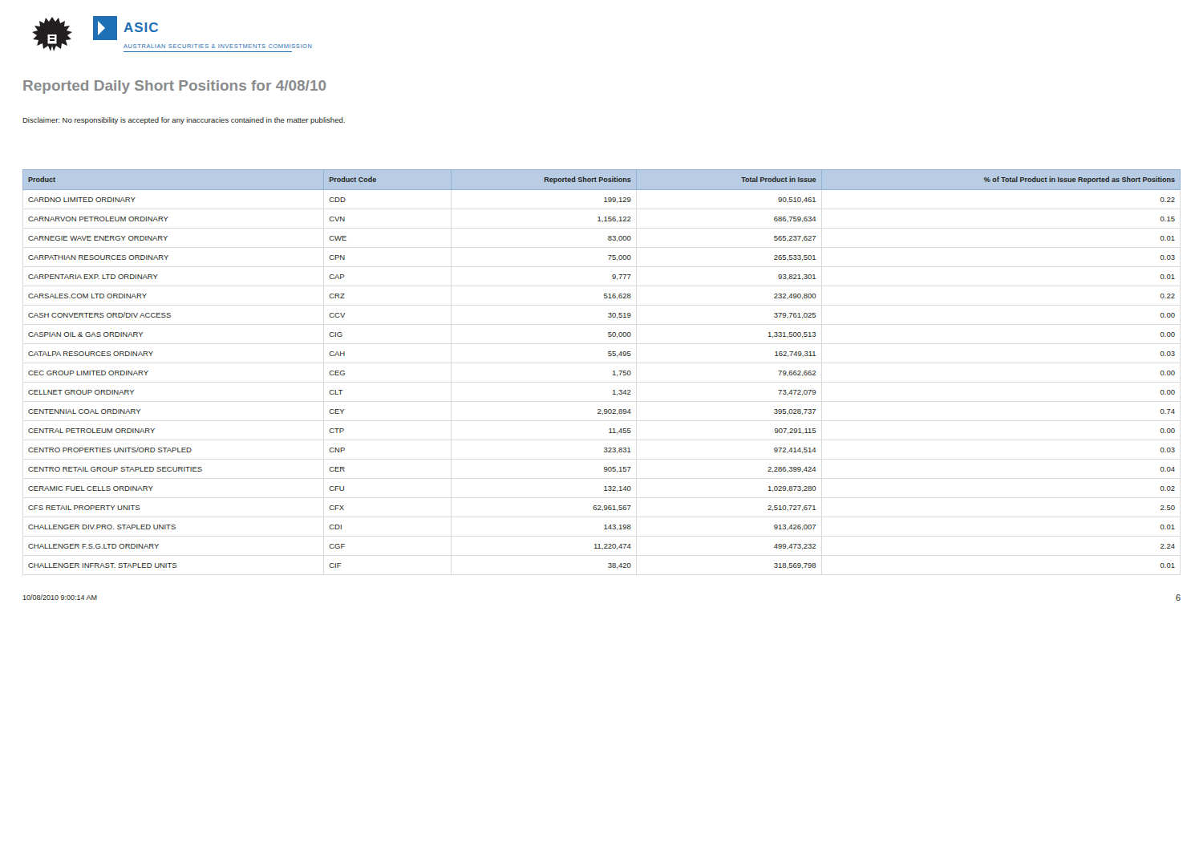ASIC
Australian Securities & Investments Commission
Reported Daily Short Positions for 4/08/10
Disclaimer: No responsibility is accepted for any inaccuracies contained in the matter published.
| Product | Product Code | Reported Short Positions | Total Product in Issue | % of Total Product in Issue Reported as Short Positions |
| --- | --- | --- | --- | --- |
| CARDNO LIMITED ORDINARY | CDD | 199,129 | 90,510,461 | 0.22 |
| CARNARVON PETROLEUM ORDINARY | CVN | 1,156,122 | 686,759,634 | 0.15 |
| CARNEGIE WAVE ENERGY ORDINARY | CWE | 83,000 | 565,237,627 | 0.01 |
| CARPATHIAN RESOURCES ORDINARY | CPN | 75,000 | 265,533,501 | 0.03 |
| CARPENTARIA EXP. LTD ORDINARY | CAP | 9,777 | 93,821,301 | 0.01 |
| CARSALES.COM LTD ORDINARY | CRZ | 516,628 | 232,490,800 | 0.22 |
| CASH CONVERTERS ORD/DIV ACCESS | CCV | 30,519 | 379,761,025 | 0.00 |
| CASPIAN OIL & GAS ORDINARY | CIG | 50,000 | 1,331,500,513 | 0.00 |
| CATALPA RESOURCES ORDINARY | CAH | 55,495 | 162,749,311 | 0.03 |
| CEC GROUP LIMITED ORDINARY | CEG | 1,750 | 79,662,662 | 0.00 |
| CELLNET GROUP ORDINARY | CLT | 1,342 | 73,472,079 | 0.00 |
| CENTENNIAL COAL ORDINARY | CEY | 2,902,894 | 395,028,737 | 0.74 |
| CENTRAL PETROLEUM ORDINARY | CTP | 11,455 | 907,291,115 | 0.00 |
| CENTRO PROPERTIES UNITS/ORD STAPLED | CNP | 323,831 | 972,414,514 | 0.03 |
| CENTRO RETAIL GROUP STAPLED SECURITIES | CER | 905,157 | 2,286,399,424 | 0.04 |
| CERAMIC FUEL CELLS ORDINARY | CFU | 132,140 | 1,029,873,280 | 0.02 |
| CFS RETAIL PROPERTY UNITS | CFX | 62,961,567 | 2,510,727,671 | 2.50 |
| CHALLENGER DIV.PRO. STAPLED UNITS | CDI | 143,198 | 913,426,007 | 0.01 |
| CHALLENGER F.S.G.LTD ORDINARY | CGF | 11,220,474 | 499,473,232 | 2.24 |
| CHALLENGER INFRAST. STAPLED UNITS | CIF | 38,420 | 318,569,798 | 0.01 |
10/08/2010 9:00:14 AM
6